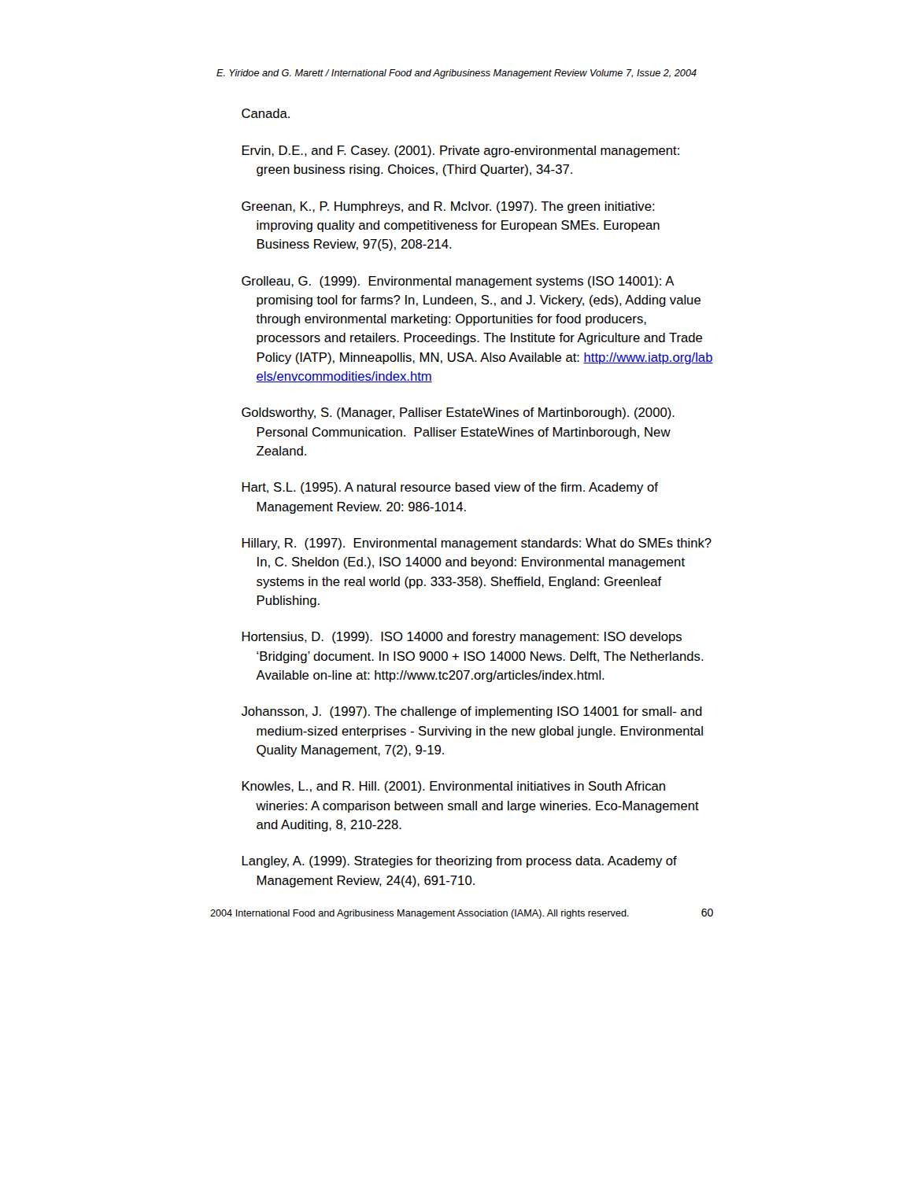E. Yiridoe and G. Marett / International Food and Agribusiness Management Review Volume 7, Issue 2, 2004
Canada.
Ervin, D.E., and F. Casey. (2001). Private agro-environmental management: green business rising. Choices, (Third Quarter), 34-37.
Greenan, K., P. Humphreys, and R. McIvor. (1997). The green initiative: improving quality and competitiveness for European SMEs. European Business Review, 97(5), 208-214.
Grolleau, G. (1999). Environmental management systems (ISO 14001): A promising tool for farms? In, Lundeen, S., and J. Vickery, (eds), Adding value through environmental marketing: Opportunities for food producers, processors and retailers. Proceedings. The Institute for Agriculture and Trade Policy (IATP), Minneapollis, MN, USA. Also Available at: http://www.iatp.org/labels/envcommodities/index.htm
Goldsworthy, S. (Manager, Palliser EstateWines of Martinborough). (2000). Personal Communication. Palliser EstateWines of Martinborough, New Zealand.
Hart, S.L. (1995). A natural resource based view of the firm. Academy of Management Review. 20: 986-1014.
Hillary, R. (1997). Environmental management standards: What do SMEs think? In, C. Sheldon (Ed.), ISO 14000 and beyond: Environmental management systems in the real world (pp. 333-358). Sheffield, England: Greenleaf Publishing.
Hortensius, D. (1999). ISO 14000 and forestry management: ISO develops ‘Bridging’ document. In ISO 9000 + ISO 14000 News. Delft, The Netherlands. Available on-line at: http://www.tc207.org/articles/index.html.
Johansson, J. (1997). The challenge of implementing ISO 14001 for small- and medium-sized enterprises - Surviving in the new global jungle. Environmental Quality Management, 7(2), 9-19.
Knowles, L., and R. Hill. (2001). Environmental initiatives in South African wineries: A comparison between small and large wineries. Eco-Management and Auditing, 8, 210-228.
Langley, A. (1999). Strategies for theorizing from process data. Academy of Management Review, 24(4), 691-710.
 2004 International Food and Agribusiness Management Association (IAMA). All rights reserved.
60